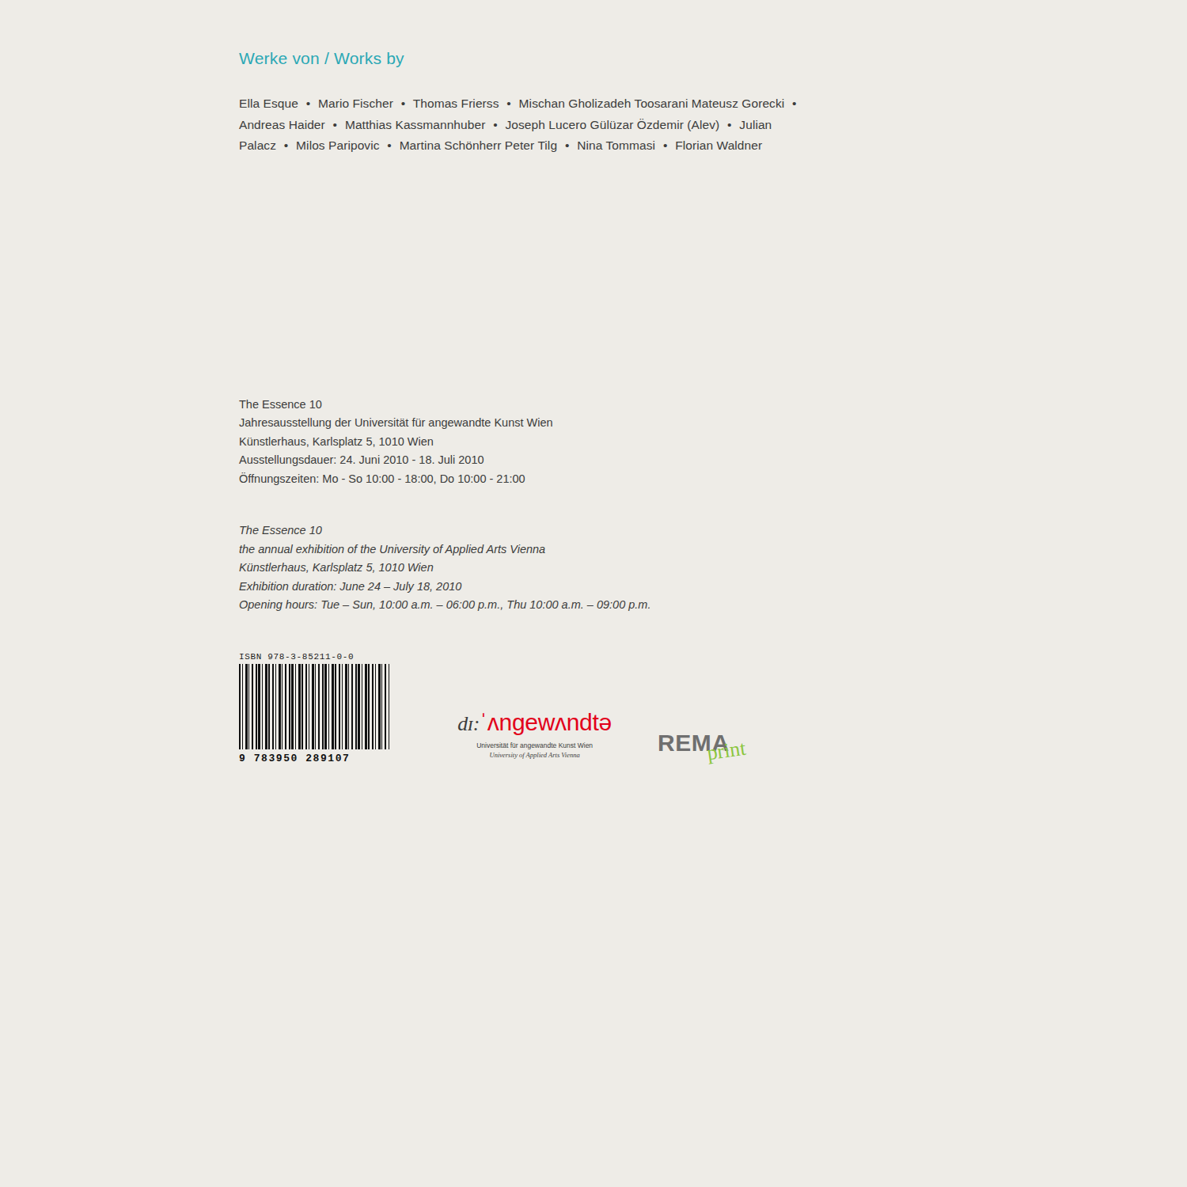Werke von / Works by
Ella Esque • Mario Fischer • Thomas Frierss • Mischan Gholizadeh Toosarani Mateusz Gorecki • Andreas Haider • Matthias Kassmannhuber • Joseph Lucero Gülüzar Özdemir (Alev) • Julian Palacz • Milos Paripovic • Martina Schönherr Peter Tilg • Nina Tommasi • Florian Waldner
The Essence 10
Jahresausstellung der Universität für angewandte Kunst Wien
Künstlerhaus, Karlsplatz 5, 1010 Wien
Ausstellungsdauer: 24. Juni 2010 - 18. Juli 2010
Öffnungszeiten: Mo - So 10:00 - 18:00, Do 10:00 - 21:00
The Essence 10
the annual exhibition of the University of Applied Arts Vienna
Künstlerhaus, Karlsplatz 5, 1010 Wien
Exhibition duration: June 24 – July 18, 2010
Opening hours: Tue – Sun, 10:00 a.m. – 06:00 p.m., Thu 10:00 a.m. – 09:00 p.m.
ISBN 978-3-85211-0-0
9 783950 289107
dɪ: ˈʌngewʌndtə
Universität für angewandte Kunst Wien
University of Applied Arts Vienna
REMA print